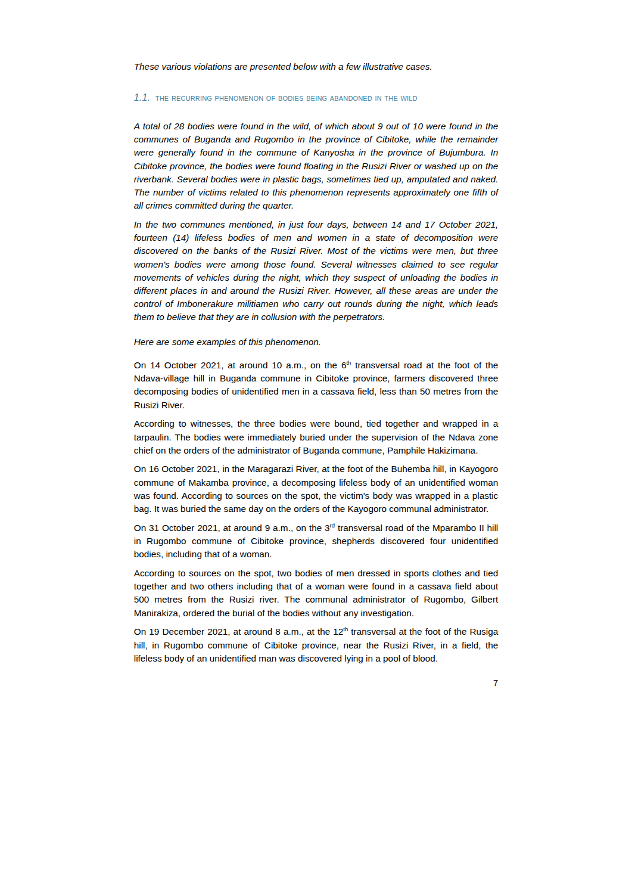These various violations are presented below with a few illustrative cases.
1.1. The recurring phenomenon of bodies being abandoned in the wild
A total of 28 bodies were found in the wild, of which about 9 out of 10 were found in the communes of Buganda and Rugombo in the province of Cibitoke, while the remainder were generally found in the commune of Kanyosha in the province of Bujumbura. In Cibitoke province, the bodies were found floating in the Rusizi River or washed up on the riverbank. Several bodies were in plastic bags, sometimes tied up, amputated and naked. The number of victims related to this phenomenon represents approximately one fifth of all crimes committed during the quarter.
In the two communes mentioned, in just four days, between 14 and 17 October 2021, fourteen (14) lifeless bodies of men and women in a state of decomposition were discovered on the banks of the Rusizi River. Most of the victims were men, but three women's bodies were among those found. Several witnesses claimed to see regular movements of vehicles during the night, which they suspect of unloading the bodies in different places in and around the Rusizi River. However, all these areas are under the control of Imbonerakure militiamen who carry out rounds during the night, which leads them to believe that they are in collusion with the perpetrators.
Here are some examples of this phenomenon.
On 14 October 2021, at around 10 a.m., on the 6th transversal road at the foot of the Ndava-village hill in Buganda commune in Cibitoke province, farmers discovered three decomposing bodies of unidentified men in a cassava field, less than 50 metres from the Rusizi River.
According to witnesses, the three bodies were bound, tied together and wrapped in a tarpaulin. The bodies were immediately buried under the supervision of the Ndava zone chief on the orders of the administrator of Buganda commune, Pamphile Hakizimana.
On 16 October 2021, in the Maragarazi River, at the foot of the Buhemba hill, in Kayogoro commune of Makamba province, a decomposing lifeless body of an unidentified woman was found. According to sources on the spot, the victim's body was wrapped in a plastic bag. It was buried the same day on the orders of the Kayogoro communal administrator.
On 31 October 2021, at around 9 a.m., on the 3rd transversal road of the Mparambo II hill in Rugombo commune of Cibitoke province, shepherds discovered four unidentified bodies, including that of a woman.
According to sources on the spot, two bodies of men dressed in sports clothes and tied together and two others including that of a woman were found in a cassava field about 500 metres from the Rusizi river. The communal administrator of Rugombo, Gilbert Manirakiza, ordered the burial of the bodies without any investigation.
On 19 December 2021, at around 8 a.m., at the 12th transversal at the foot of the Rusiga hill, in Rugombo commune of Cibitoke province, near the Rusizi River, in a field, the lifeless body of an unidentified man was discovered lying in a pool of blood.
7